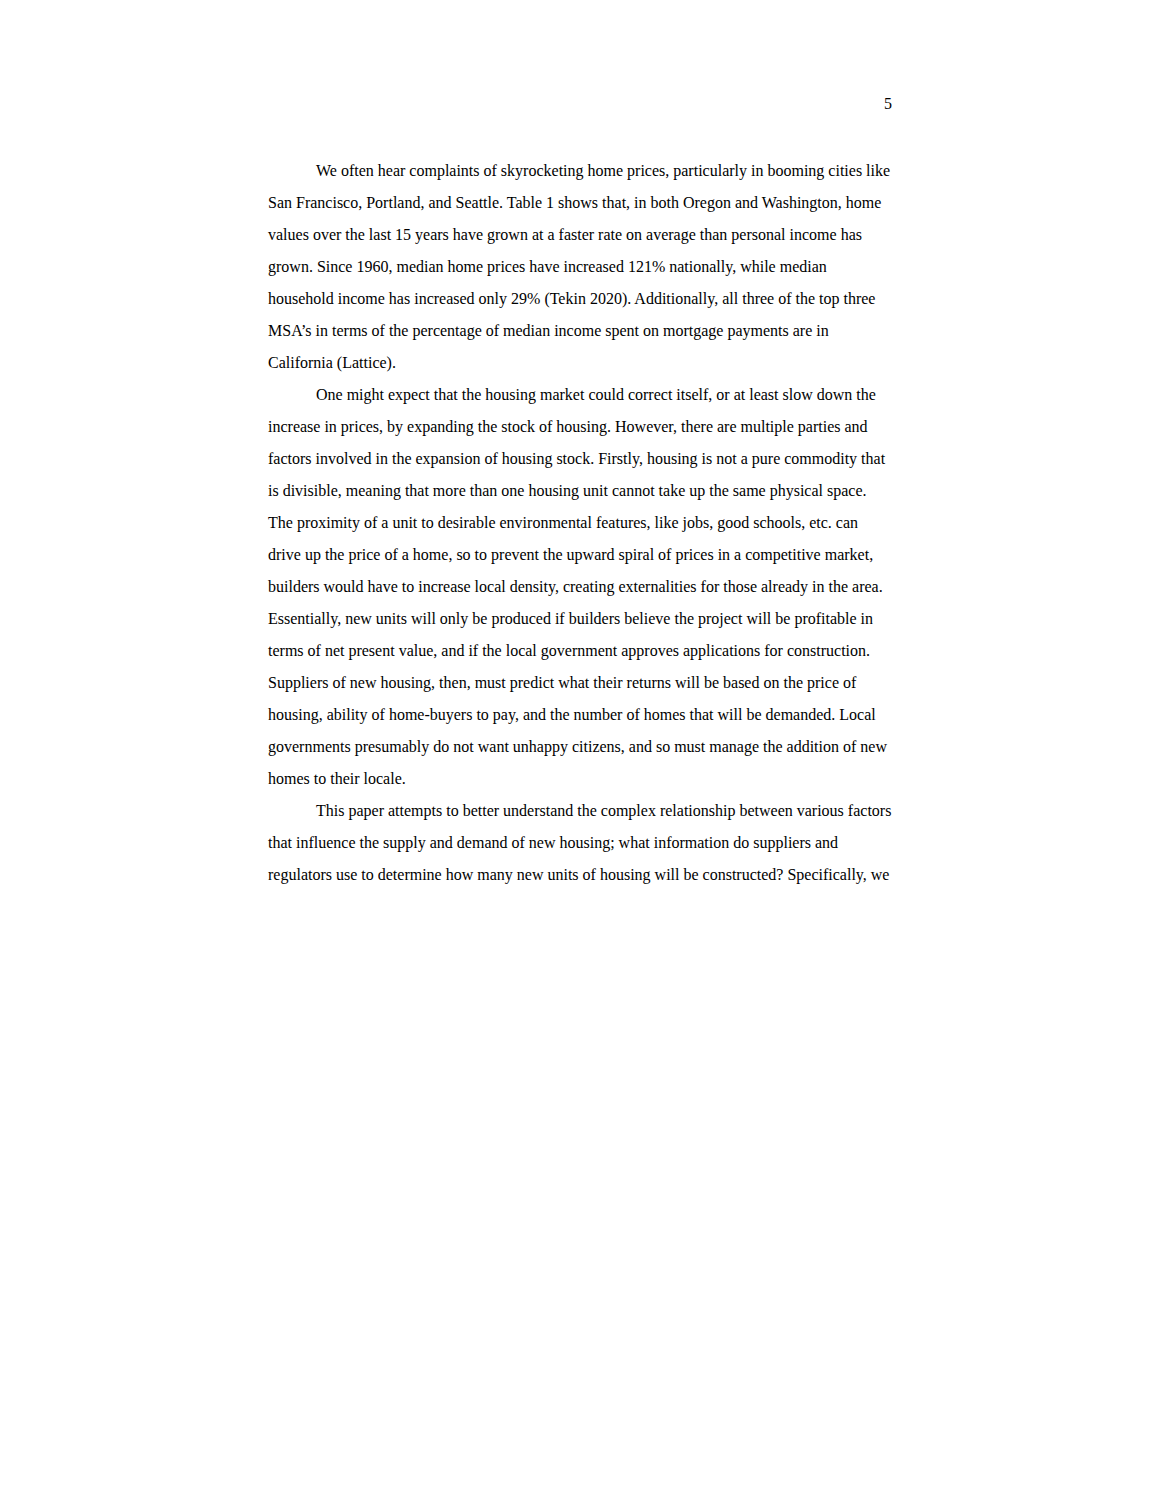5
We often hear complaints of skyrocketing home prices, particularly in booming cities like San Francisco, Portland, and Seattle. Table 1 shows that, in both Oregon and Washington, home values over the last 15 years have grown at a faster rate on average than personal income has grown. Since 1960, median home prices have increased 121% nationally, while median household income has increased only 29% (Tekin 2020). Additionally, all three of the top three MSA’s in terms of the percentage of median income spent on mortgage payments are in California (Lattice).
One might expect that the housing market could correct itself, or at least slow down the increase in prices, by expanding the stock of housing. However, there are multiple parties and factors involved in the expansion of housing stock. Firstly, housing is not a pure commodity that is divisible, meaning that more than one housing unit cannot take up the same physical space. The proximity of a unit to desirable environmental features, like jobs, good schools, etc. can drive up the price of a home, so to prevent the upward spiral of prices in a competitive market, builders would have to increase local density, creating externalities for those already in the area. Essentially, new units will only be produced if builders believe the project will be profitable in terms of net present value, and if the local government approves applications for construction. Suppliers of new housing, then, must predict what their returns will be based on the price of housing, ability of home-buyers to pay, and the number of homes that will be demanded. Local governments presumably do not want unhappy citizens, and so must manage the addition of new homes to their locale.
This paper attempts to better understand the complex relationship between various factors that influence the supply and demand of new housing; what information do suppliers and regulators use to determine how many new units of housing will be constructed? Specifically, we